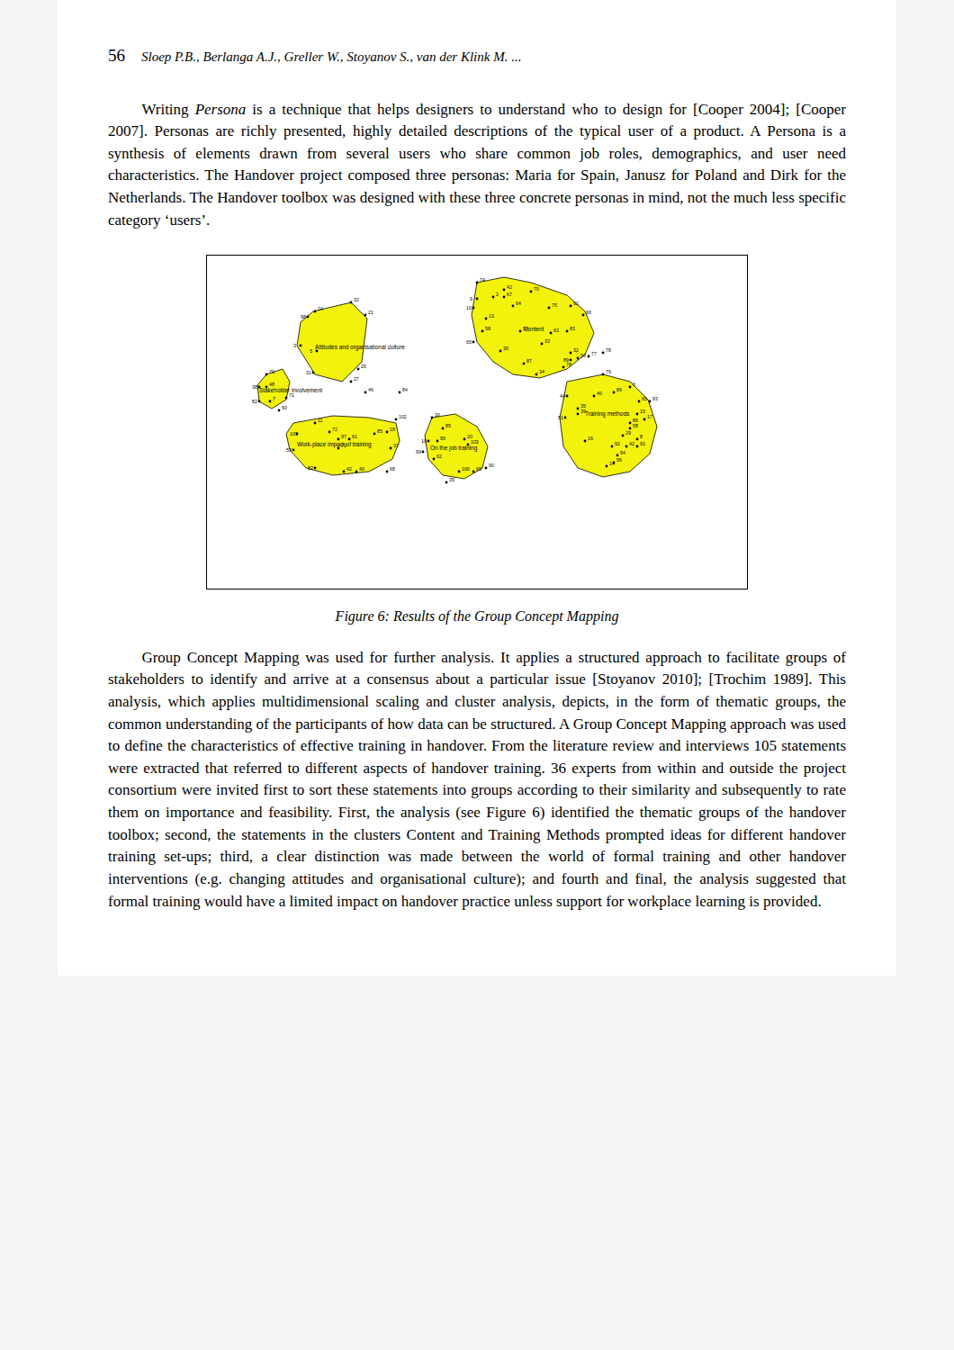56 Sloep P.B., Berlanga A.J., Greller W., Stoyanov S., van der Klink M. ...
Writing Persona is a technique that helps designers to understand who to design for [Cooper 2004]; [Cooper 2007]. Personas are richly presented, highly detailed descriptions of the typical user of a product. A Persona is a synthesis of elements drawn from several users who share common job roles, demographics, and user need characteristics. The Handover project composed three personas: Maria for Spain, Janusz for Poland and Dirk for the Netherlands. The Handover toolbox was designed with these three concrete personas in mind, not the much less specific category ‘users’.
Attitudes and organisational culture 24 98 32 21 5 3 31 26 27 46 84 Content 74 42 2 67 70 9 10 64 75 62 66 13 58 54 63 83 65 33 30 32 56 89 77 78 87 78 34 Stakeholder involvement 70 38 48 82 7 71 60 Training methods 79 6 44 40 89 65 93 35 39 51 15 17 86 58 29 8 16 92 42 91 94 96 14 Work-place impact of training 11 102 72 101 85 18 97 61 73 53 37 82 42 40 68 On the job training 30 85 95 10 20 103 99 62 100 69 90 35
Figure 6: Results of the Group Concept Mapping
Group Concept Mapping was used for further analysis. It applies a structured approach to facilitate groups of stakeholders to identify and arrive at a consensus about a particular issue [Stoyanov 2010]; [Trochim 1989]. This analysis, which applies multidimensional scaling and cluster analysis, depicts, in the form of thematic groups, the common understanding of the participants of how data can be structured. A Group Concept Mapping approach was used to define the characteristics of effective training in handover. From the literature review and interviews 105 statements were extracted that referred to different aspects of handover training. 36 experts from within and outside the project consortium were invited first to sort these statements into groups according to their similarity and subsequently to rate them on importance and feasibility. First, the analysis (see Figure 6) identified the thematic groups of the handover toolbox; second, the statements in the clusters Content and Training Methods prompted ideas for different handover training set-ups; third, a clear distinction was made between the world of formal training and other handover interventions (e.g. changing attitudes and organisational culture); and fourth and final, the analysis suggested that formal training would have a limited impact on handover practice unless support for workplace learning is provided.